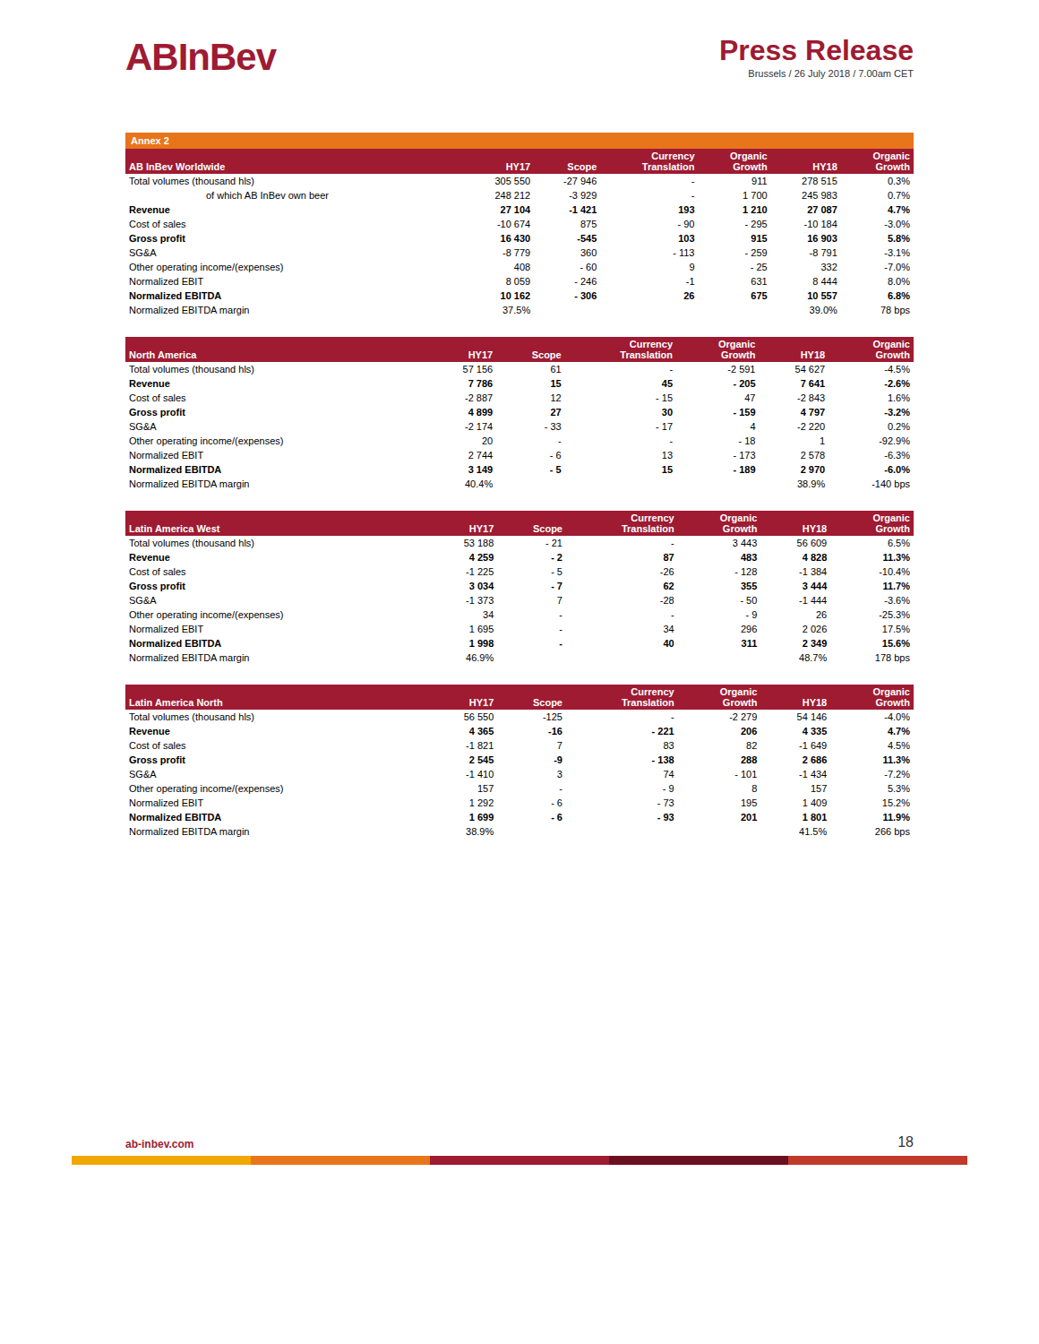AB InBev
Press Release
Brussels / 26 July 2018 / 7.00am CET
Annex 2
| AB InBev Worldwide | HY17 | Scope | Currency Translation | Organic Growth | HY18 | Organic Growth |
| --- | --- | --- | --- | --- | --- | --- |
| Total volumes (thousand hls) | 305 550 | -27 946 | - | 911 | 278 515 | 0.3% |
| of which AB InBev own beer | 248 212 | -3 929 | - | 1 700 | 245 983 | 0.7% |
| Revenue | 27 104 | -1 421 | 193 | 1 210 | 27 087 | 4.7% |
| Cost of sales | -10 674 | 875 | - 90 | - 295 | -10 184 | -3.0% |
| Gross profit | 16 430 | -545 | 103 | 915 | 16 903 | 5.8% |
| SG&A | -8 779 | 360 | - 113 | - 259 | -8 791 | -3.1% |
| Other operating income/(expenses) | 408 | - 60 | 9 | - 25 | 332 | -7.0% |
| Normalized EBIT | 8 059 | - 246 | -1 | 631 | 8 444 | 8.0% |
| Normalized EBITDA | 10 162 | - 306 | 26 | 675 | 10 557 | 6.8% |
| Normalized EBITDA margin | 37.5% | | | | 39.0% | 78 bps |
| North America | HY17 | Scope | Currency Translation | Organic Growth | HY18 | Organic Growth |
| --- | --- | --- | --- | --- | --- | --- |
| Total volumes (thousand hls) | 57 156 | 61 | - | -2 591 | 54 627 | -4.5% |
| Revenue | 7 786 | 15 | 45 | - 205 | 7 641 | -2.6% |
| Cost of sales | -2 887 | 12 | - 15 | 47 | -2 843 | 1.6% |
| Gross profit | 4 899 | 27 | 30 | - 159 | 4 797 | -3.2% |
| SG&A | -2 174 | - 33 | - 17 | 4 | -2 220 | 0.2% |
| Other operating income/(expenses) | 20 | - | - | - 18 | 1 | -92.9% |
| Normalized EBIT | 2 744 | - 6 | 13 | - 173 | 2 578 | -6.3% |
| Normalized EBITDA | 3 149 | - 5 | 15 | - 189 | 2 970 | -6.0% |
| Normalized EBITDA margin | 40.4% | | | | 38.9% | -140 bps |
| Latin America West | HY17 | Scope | Currency Translation | Organic Growth | HY18 | Organic Growth |
| --- | --- | --- | --- | --- | --- | --- |
| Total volumes (thousand hls) | 53 188 | - 21 | - | 3 443 | 56 609 | 6.5% |
| Revenue | 4 259 | - 2 | 87 | 483 | 4 828 | 11.3% |
| Cost of sales | -1 225 | - 5 | -26 | - 128 | -1 384 | -10.4% |
| Gross profit | 3 034 | - 7 | 62 | 355 | 3 444 | 11.7% |
| SG&A | -1 373 | 7 | -28 | - 50 | -1 444 | -3.6% |
| Other operating income/(expenses) | 34 | - | - | - 9 | 26 | -25.3% |
| Normalized EBIT | 1 695 | - | 34 | 296 | 2 026 | 17.5% |
| Normalized EBITDA | 1 998 | - | 40 | 311 | 2 349 | 15.6% |
| Normalized EBITDA margin | 46.9% | | | | 48.7% | 178 bps |
| Latin America North | HY17 | Scope | Currency Translation | Organic Growth | HY18 | Organic Growth |
| --- | --- | --- | --- | --- | --- | --- |
| Total volumes (thousand hls) | 56 550 | -125 | - | -2 279 | 54 146 | -4.0% |
| Revenue | 4 365 | -16 | - 221 | 206 | 4 335 | 4.7% |
| Cost of sales | -1 821 | 7 | 83 | 82 | -1 649 | 4.5% |
| Gross profit | 2 545 | -9 | - 138 | 288 | 2 686 | 11.3% |
| SG&A | -1 410 | 3 | 74 | - 101 | -1 434 | -7.2% |
| Other operating income/(expenses) | 157 | - | - 9 | 8 | 157 | 5.3% |
| Normalized EBIT | 1 292 | - 6 | - 73 | 195 | 1 409 | 15.2% |
| Normalized EBITDA | 1 699 | - 6 | - 93 | 201 | 1 801 | 11.9% |
| Normalized EBITDA margin | 38.9% | | | | 41.5% | 266 bps |
ab-inbev.com 18